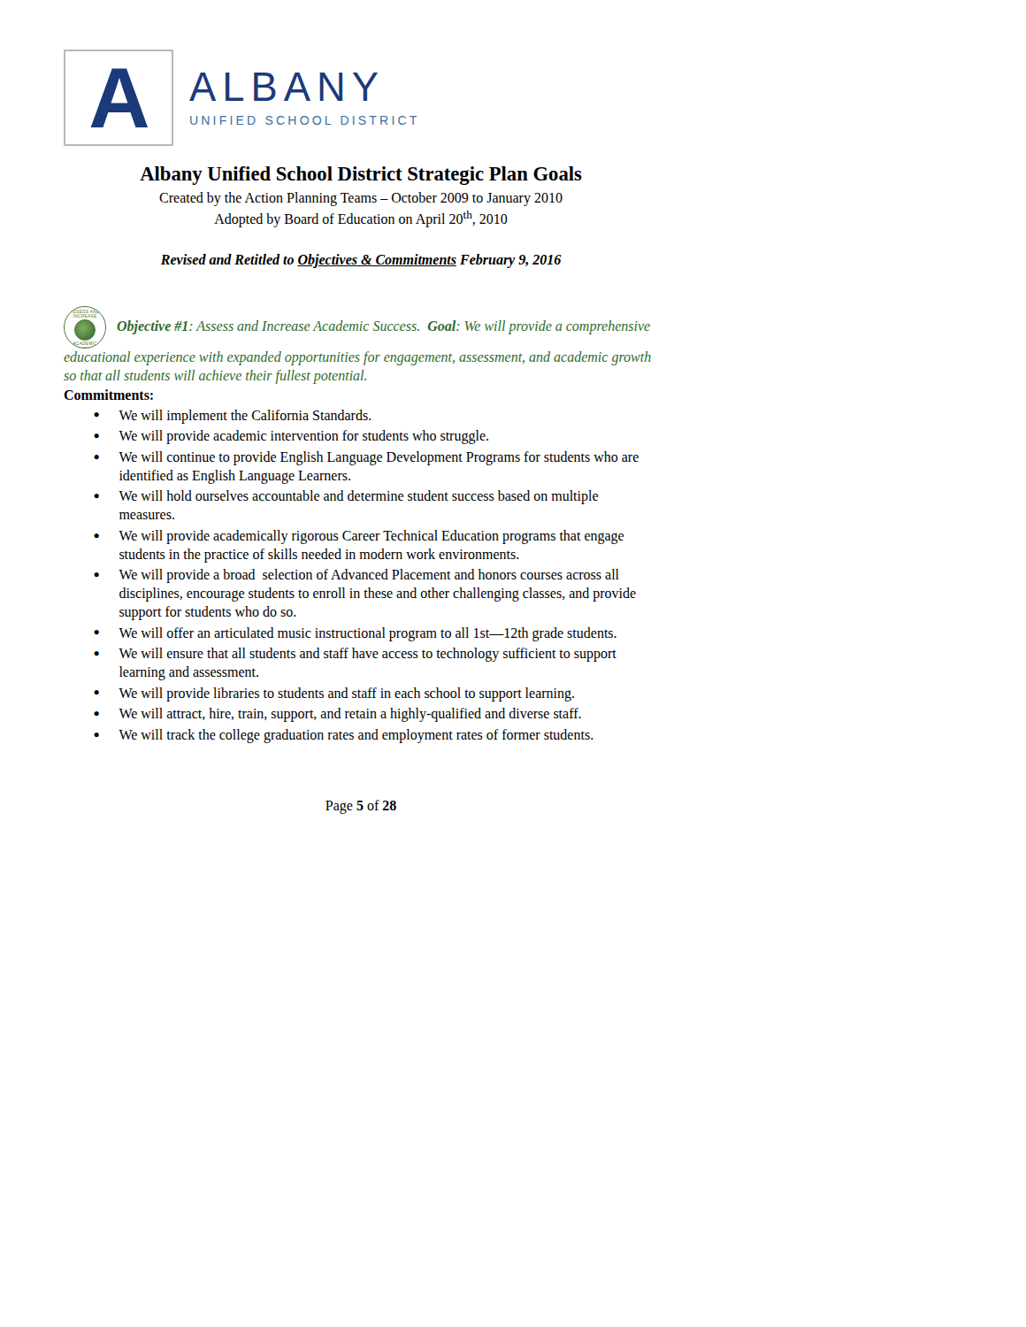A
ALBANY UNIFIED SCHOOL DISTRICT
Albany Unified School District Strategic Plan Goals
Created by the Action Planning Teams – October 2009 to January 2010
Adopted by Board of Education on April 20th, 2010
Revised and Retitled to Objectives & Commitments February 9, 2016
ASSESS AND INCREASE ACADEMIC SUCCESS Objective #1: Assess and Increase Academic Success. Goal: We will provide a comprehensive educational experience with expanded opportunities for engagement, assessment, and academic growth so that all students will achieve their fullest potential.
Commitments:
We will implement the California Standards.
We will provide academic intervention for students who struggle.
We will continue to provide English Language Development Programs for students who are identified as English Language Learners.
We will hold ourselves accountable and determine student success based on multiple measures.
We will provide academically rigorous Career Technical Education programs that engage students in the practice of skills needed in modern work environments.
We will provide a broad selection of Advanced Placement and honors courses across all disciplines, encourage students to enroll in these and other challenging classes, and provide support for students who do so.
We will offer an articulated music instructional program to all 1st—12th grade students.
We will ensure that all students and staff have access to technology sufficient to support learning and assessment.
We will provide libraries to students and staff in each school to support learning.
We will attract, hire, train, support, and retain a highly-qualified and diverse staff.
We will track the college graduation rates and employment rates of former students.
Page 5 of 28